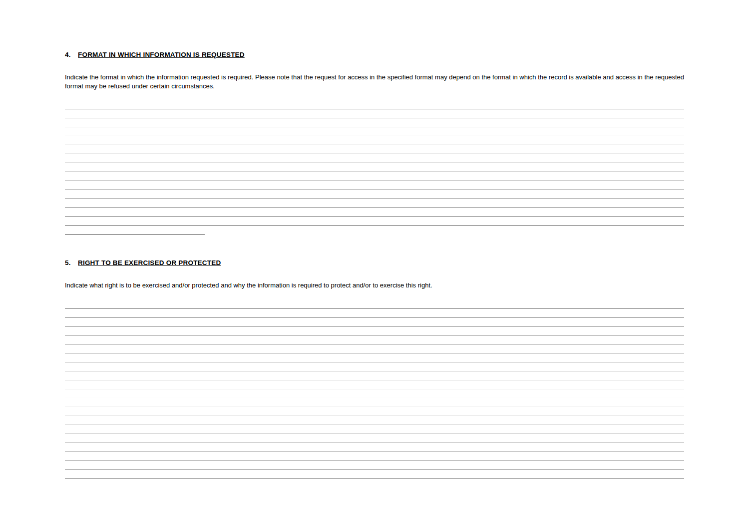4. FORMAT IN WHICH INFORMATION IS REQUESTED
Indicate the format in which the information requested is required. Please note that the request for access in the specified format may depend on the format in which the record is available and access in the requested format may be refused under certain circumstances.
5. RIGHT TO BE EXERCISED OR PROTECTED
Indicate what right is to be exercised and/or protected and why the information is required to protect and/or to exercise this right.